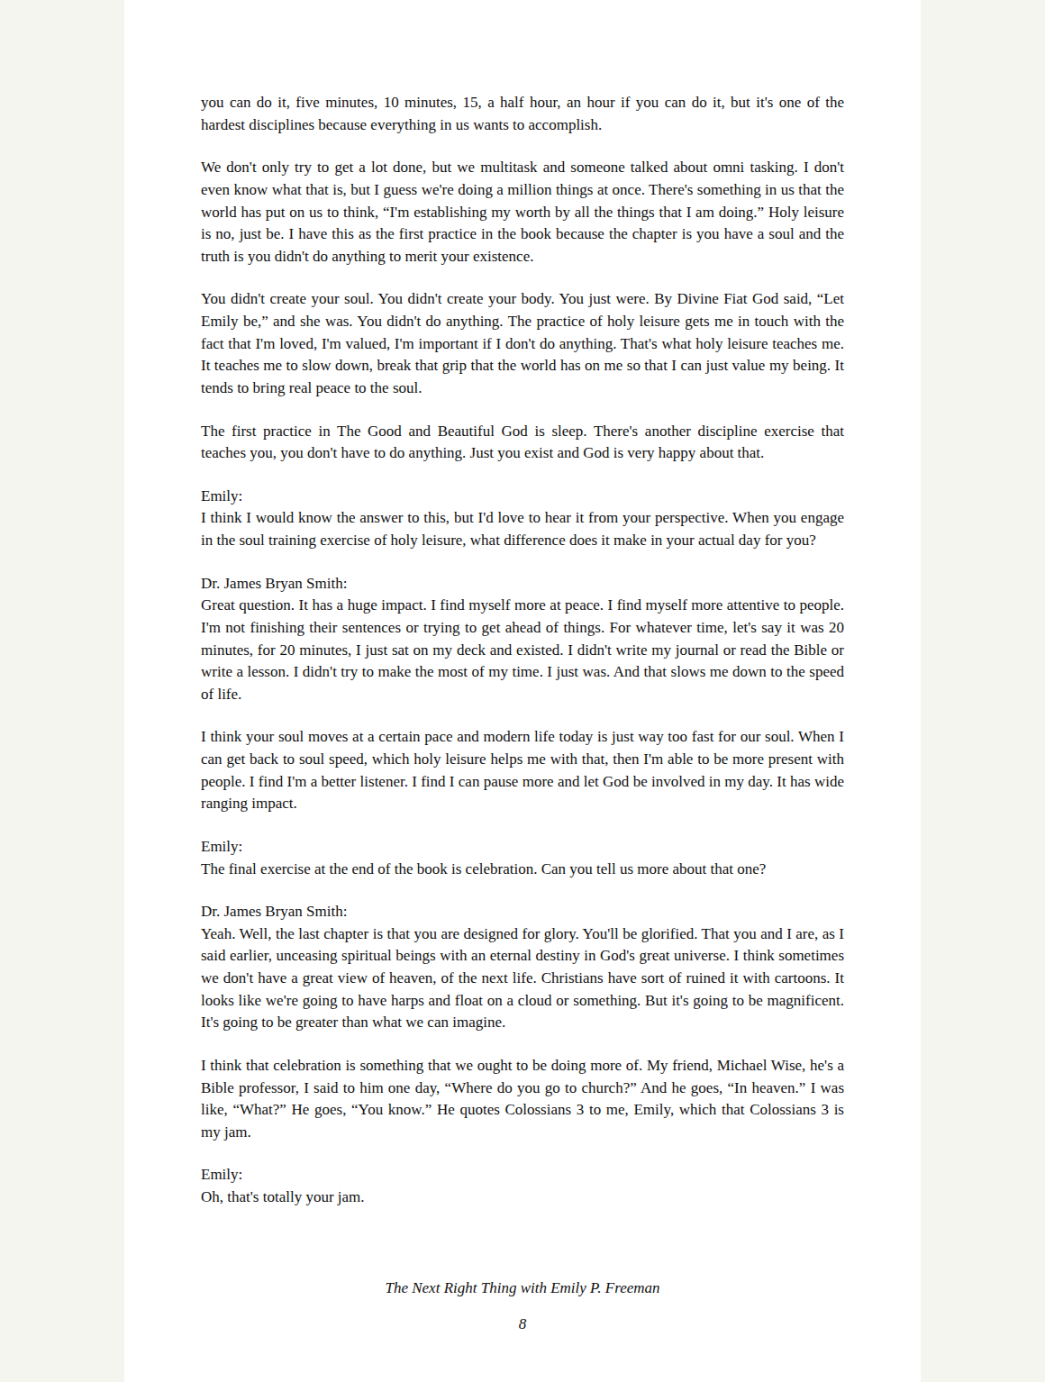you can do it, five minutes, 10 minutes, 15, a half hour, an hour if you can do it, but it's one of the hardest disciplines because everything in us wants to accomplish.
We don't only try to get a lot done, but we multitask and someone talked about omni tasking. I don't even know what that is, but I guess we're doing a million things at once. There's something in us that the world has put on us to think, “I'm establishing my worth by all the things that I am doing.” Holy leisure is no, just be. I have this as the first practice in the book because the chapter is you have a soul and the truth is you didn't do anything to merit your existence.
You didn't create your soul. You didn't create your body. You just were. By Divine Fiat God said, “Let Emily be,” and she was. You didn't do anything. The practice of holy leisure gets me in touch with the fact that I'm loved, I'm valued, I'm important if I don't do anything. That's what holy leisure teaches me. It teaches me to slow down, break that grip that the world has on me so that I can just value my being. It tends to bring real peace to the soul.
The first practice in The Good and Beautiful God is sleep. There's another discipline exercise that teaches you, you don't have to do anything. Just you exist and God is very happy about that.
Emily:
I think I would know the answer to this, but I'd love to hear it from your perspective. When you engage in the soul training exercise of holy leisure, what difference does it make in your actual day for you?
Dr. James Bryan Smith:
Great question. It has a huge impact. I find myself more at peace. I find myself more attentive to people. I'm not finishing their sentences or trying to get ahead of things. For whatever time, let's say it was 20 minutes, for 20 minutes, I just sat on my deck and existed. I didn't write my journal or read the Bible or write a lesson. I didn't try to make the most of my time. I just was. And that slows me down to the speed of life.
I think your soul moves at a certain pace and modern life today is just way too fast for our soul. When I can get back to soul speed, which holy leisure helps me with that, then I'm able to be more present with people. I find I'm a better listener. I find I can pause more and let God be involved in my day. It has wide ranging impact.
Emily:
The final exercise at the end of the book is celebration. Can you tell us more about that one?
Dr. James Bryan Smith:
Yeah. Well, the last chapter is that you are designed for glory. You'll be glorified. That you and I are, as I said earlier, unceasing spiritual beings with an eternal destiny in God's great universe. I think sometimes we don't have a great view of heaven, of the next life. Christians have sort of ruined it with cartoons. It looks like we're going to have harps and float on a cloud or something. But it's going to be magnificent. It's going to be greater than what we can imagine.
I think that celebration is something that we ought to be doing more of. My friend, Michael Wise, he's a Bible professor, I said to him one day, “Where do you go to church?” And he goes, “In heaven.” I was like, “What?” He goes, “You know.” He quotes Colossians 3 to me, Emily, which that Colossians 3 is my jam.
Emily:
Oh, that's totally your jam.
The Next Right Thing with Emily P. Freeman
8